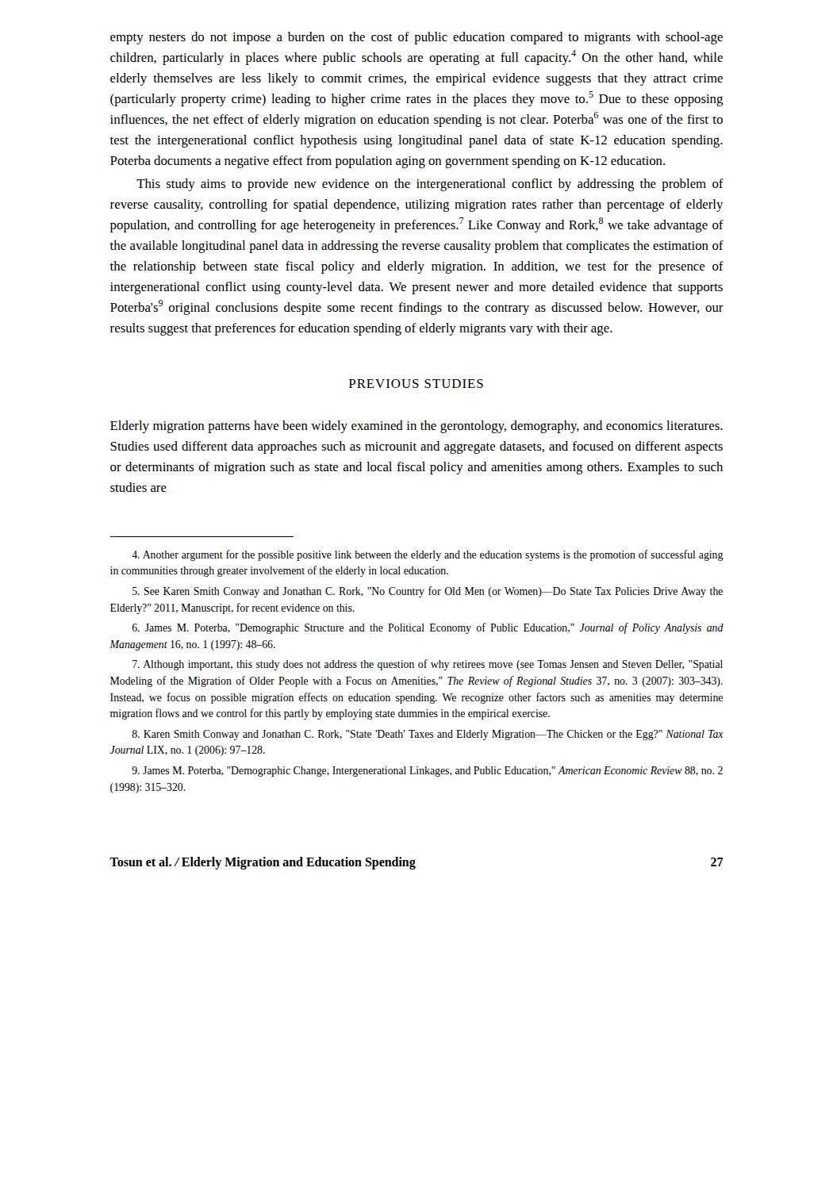empty nesters do not impose a burden on the cost of public education compared to migrants with school-age children, particularly in places where public schools are operating at full capacity.4 On the other hand, while elderly themselves are less likely to commit crimes, the empirical evidence suggests that they attract crime (particularly property crime) leading to higher crime rates in the places they move to.5 Due to these opposing influences, the net effect of elderly migration on education spending is not clear. Poterba6 was one of the first to test the intergenerational conflict hypothesis using longitudinal panel data of state K-12 education spending. Poterba documents a negative effect from population aging on government spending on K-12 education.
This study aims to provide new evidence on the intergenerational conflict by addressing the problem of reverse causality, controlling for spatial dependence, utilizing migration rates rather than percentage of elderly population, and controlling for age heterogeneity in preferences.7 Like Conway and Rork,8 we take advantage of the available longitudinal panel data in addressing the reverse causality problem that complicates the estimation of the relationship between state fiscal policy and elderly migration. In addition, we test for the presence of intergenerational conflict using county-level data. We present newer and more detailed evidence that supports Poterba's9 original conclusions despite some recent findings to the contrary as discussed below. However, our results suggest that preferences for education spending of elderly migrants vary with their age.
Previous Studies
Elderly migration patterns have been widely examined in the gerontology, demography, and economics literatures. Studies used different data approaches such as microunit and aggregate datasets, and focused on different aspects or determinants of migration such as state and local fiscal policy and amenities among others. Examples to such studies are
4. Another argument for the possible positive link between the elderly and the education systems is the promotion of successful aging in communities through greater involvement of the elderly in local education.
5. See Karen Smith Conway and Jonathan C. Rork, "No Country for Old Men (or Women)—Do State Tax Policies Drive Away the Elderly?" 2011, Manuscript, for recent evidence on this.
6. James M. Poterba, "Demographic Structure and the Political Economy of Public Education," Journal of Policy Analysis and Management 16, no. 1 (1997): 48–66.
7. Although important, this study does not address the question of why retirees move (see Tomas Jensen and Steven Deller, "Spatial Modeling of the Migration of Older People with a Focus on Amenities," The Review of Regional Studies 37, no. 3 (2007): 303–343). Instead, we focus on possible migration effects on education spending. We recognize other factors such as amenities may determine migration flows and we control for this partly by employing state dummies in the empirical exercise.
8. Karen Smith Conway and Jonathan C. Rork, "State 'Death' Taxes and Elderly Migration—The Chicken or the Egg?" National Tax Journal LIX, no. 1 (2006): 97–128.
9. James M. Poterba, "Demographic Change, Intergenerational Linkages, and Public Education," American Economic Review 88, no. 2 (1998): 315–320.
Tosun et al. / Elderly Migration and Education Spending 27